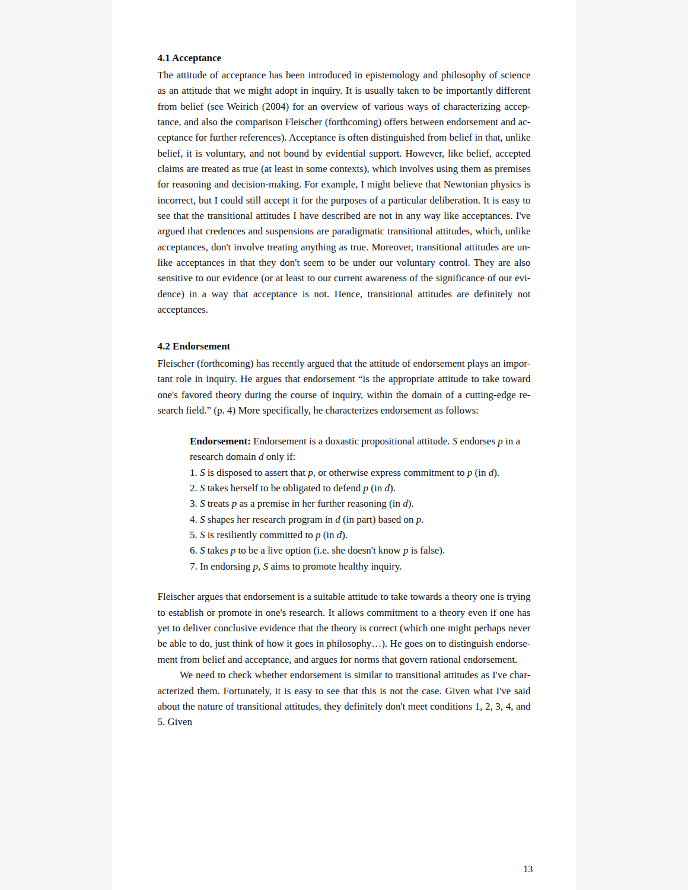4.1 Acceptance
The attitude of acceptance has been introduced in epistemology and philosophy of science as an attitude that we might adopt in inquiry. It is usually taken to be importantly different from belief (see Weirich (2004) for an overview of various ways of characterizing acceptance, and also the comparison Fleischer (forthcoming) offers between endorsement and acceptance for further references). Acceptance is often distinguished from belief in that, unlike belief, it is voluntary, and not bound by evidential support. However, like belief, accepted claims are treated as true (at least in some contexts), which involves using them as premises for reasoning and decision-making. For example, I might believe that Newtonian physics is incorrect, but I could still accept it for the purposes of a particular deliberation. It is easy to see that the transitional attitudes I have described are not in any way like acceptances. I've argued that credences and suspensions are paradigmatic transitional attitudes, which, unlike acceptances, don't involve treating anything as true. Moreover, transitional attitudes are unlike acceptances in that they don't seem to be under our voluntary control. They are also sensitive to our evidence (or at least to our current awareness of the significance of our evidence) in a way that acceptance is not. Hence, transitional attitudes are definitely not acceptances.
4.2 Endorsement
Fleischer (forthcoming) has recently argued that the attitude of endorsement plays an important role in inquiry. He argues that endorsement “is the appropriate attitude to take toward one's favored theory during the course of inquiry, within the domain of a cutting-edge research field.” (p. 4) More specifically, he characterizes endorsement as follows:
Endorsement: Endorsement is a doxastic propositional attitude. S endorses p in a research domain d only if:
1. S is disposed to assert that p, or otherwise express commitment to p (in d).
2. S takes herself to be obligated to defend p (in d).
3. S treats p as a premise in her further reasoning (in d).
4. S shapes her research program in d (in part) based on p.
5. S is resiliently committed to p (in d).
6. S takes p to be a live option (i.e. she doesn't know p is false).
7. In endorsing p, S aims to promote healthy inquiry.
Fleischer argues that endorsement is a suitable attitude to take towards a theory one is trying to establish or promote in one's research. It allows commitment to a theory even if one has yet to deliver conclusive evidence that the theory is correct (which one might perhaps never be able to do, just think of how it goes in philosophy…). He goes on to distinguish endorsement from belief and acceptance, and argues for norms that govern rational endorsement.
We need to check whether endorsement is similar to transitional attitudes as I've characterized them. Fortunately, it is easy to see that this is not the case. Given what I've said about the nature of transitional attitudes, they definitely don't meet conditions 1, 2, 3, 4, and 5. Given
13